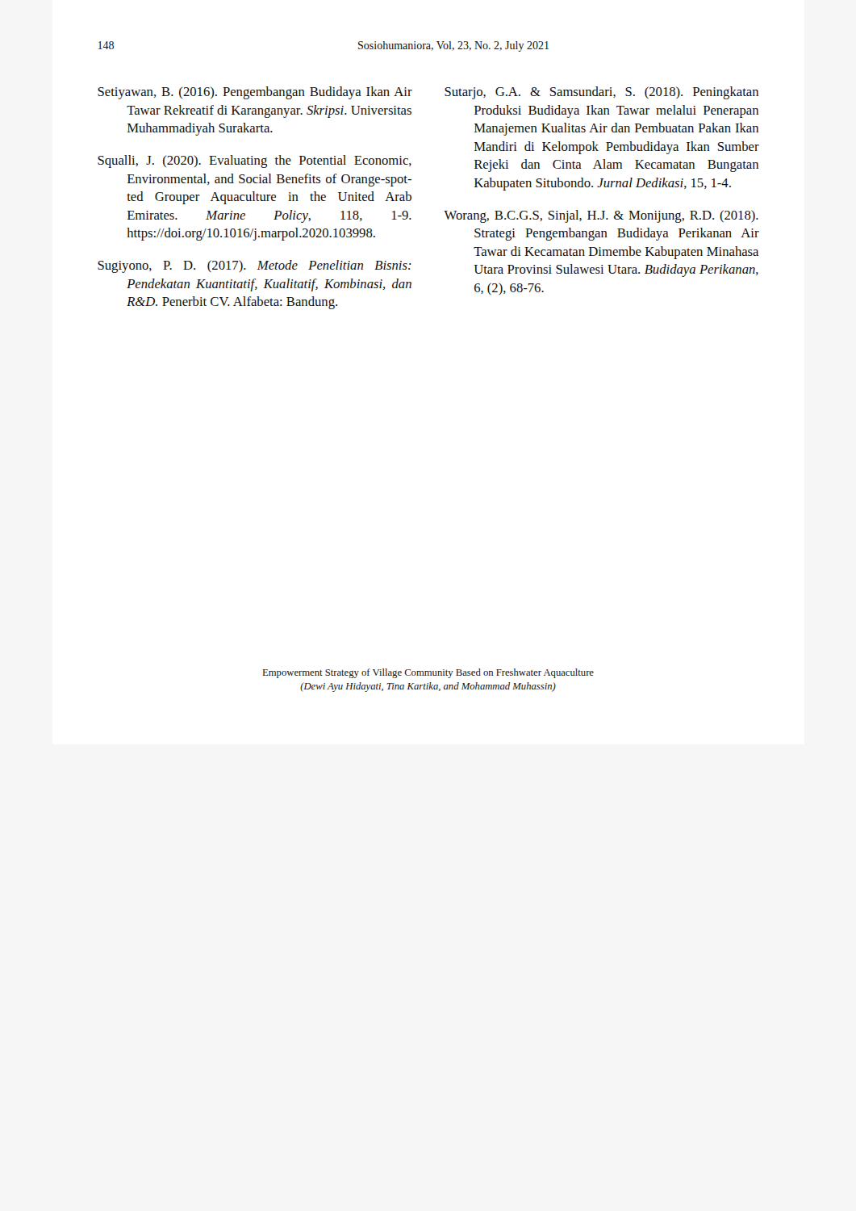148 Sosiohumaniora, Vol, 23, No. 2, July 2021
Setiyawan, B. (2016). Pengembangan Budidaya Ikan Air Tawar Rekreatif di Karanganyar. Skripsi. Universitas Muhammadiyah Surakarta.
Squalli, J. (2020). Evaluating the Potential Economic, Environmental, and Social Benefits of Orange-spotted Grouper Aquaculture in the United Arab Emirates. Marine Policy, 118, 1-9. https://doi.org/10.1016/j.marpol.2020.103998.
Sugiyono, P. D. (2017). Metode Penelitian Bisnis: Pendekatan Kuantitatif, Kualitatif, Kombinasi, dan R&D. Penerbit CV. Alfabeta: Bandung.
Sutarjo, G.A. & Samsundari, S. (2018). Peningkatan Produksi Budidaya Ikan Tawar melalui Penerapan Manajemen Kualitas Air dan Pembuatan Pakan Ikan Mandiri di Kelompok Pembudidaya Ikan Sumber Rejeki dan Cinta Alam Kecamatan Bungatan Kabupaten Situbondo. Jurnal Dedikasi, 15, 1-4.
Worang, B.C.G.S, Sinjal, H.J. & Monijung, R.D. (2018). Strategi Pengembangan Budidaya Perikanan Air Tawar di Kecamatan Dimembe Kabupaten Minahasa Utara Provinsi Sulawesi Utara. Budidaya Perikanan, 6, (2), 68-76.
Empowerment Strategy of Village Community Based on Freshwater Aquaculture
(Dewi Ayu Hidayati, Tina Kartika, and Mohammad Muhassin)